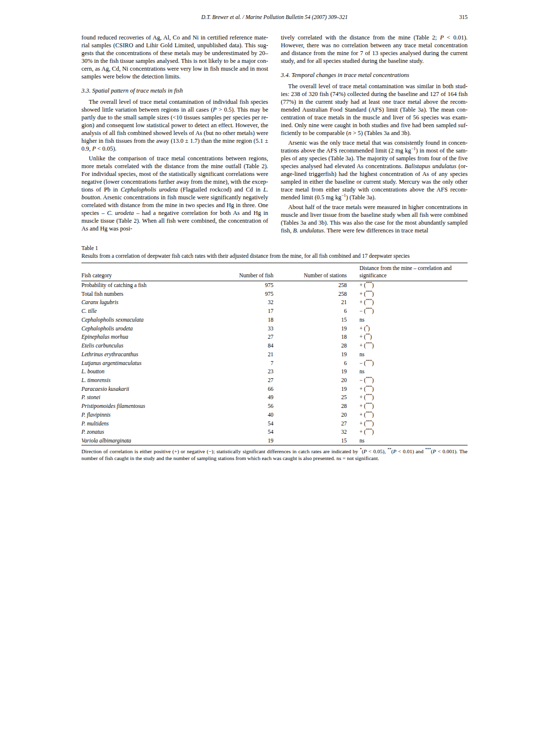D.T. Brewer et al. / Marine Pollution Bulletin 54 (2007) 309–321 315
found reduced recoveries of Ag, Al, Co and Ni in certified reference material samples (CSIRO and Lihir Gold Limited, unpublished data). This suggests that the concentrations of these metals may be underestimated by 20–30% in the fish tissue samples analysed. This is not likely to be a major concern, as Ag, Cd, Ni concentrations were very low in fish muscle and in most samples were below the detection limits.
3.3. Spatial pattern of trace metals in fish
The overall level of trace metal contamination of individual fish species showed little variation between regions in all cases (P > 0.5). This may be partly due to the small sample sizes (<10 tissues samples per species per region) and consequent low statistical power to detect an effect. However, the analysis of all fish combined showed levels of As (but no other metals) were higher in fish tissues from the away (13.0 ± 1.7) than the mine region (5.1 ± 0.9, P < 0.05).
Unlike the comparison of trace metal concentrations between regions, more metals correlated with the distance from the mine outfall (Table 2). For individual species, most of the statistically significant correlations were negative (lower concentrations further away from the mine), with the exceptions of Pb in Cephalopholis urodeta (Flagtailed rockcod) and Cd in L. boutton. Arsenic concentrations in fish muscle were significantly negatively correlated with distance from the mine in two species and Hg in three. One species – C. urodeta – had a negative correlation for both As and Hg in muscle tissue (Table 2). When all fish were combined, the concentration of As and Hg was posi-
tively correlated with the distance from the mine (Table 2; P < 0.01). However, there was no correlation between any trace metal concentration and distance from the mine for 7 of 13 species analysed during the current study, and for all species studied during the baseline study.
3.4. Temporal changes in trace metal concentrations
The overall level of trace metal contamination was similar in both studies: 238 of 320 fish (74%) collected during the baseline and 127 of 164 fish (77%) in the current study had at least one trace metal above the recommended Australian Food Standard (AFS) limit (Table 3a). The mean concentration of trace metals in the muscle and liver of 56 species was examined. Only nine were caught in both studies and five had been sampled sufficiently to be comparable (n > 5) (Tables 3a and 3b).
Arsenic was the only trace metal that was consistently found in concentrations above the AFS recommended limit (2 mg kg−1) in most of the samples of any species (Table 3a). The majority of samples from four of the five species analysed had elevated As concentrations. Balistapus undulatus (orange-lined triggerfish) had the highest concentration of As of any species sampled in either the baseline or current study. Mercury was the only other trace metal from either study with concentrations above the AFS recommended limit (0.5 mg kg−1) (Table 3a).
About half of the trace metals were measured in higher concentrations in muscle and liver tissue from the baseline study when all fish were combined (Tables 3a and 3b). This was also the case for the most abundantly sampled fish, B. undulatus. There were few differences in trace metal
Table 1
Results from a correlation of deepwater fish catch rates with their adjusted distance from the mine, for all fish combined and 17 deepwater species
| Fish category | Number of fish | Number of stations | Distance from the mine – correlation and significance |
| --- | --- | --- | --- |
| Probability of catching a fish | 975 | 258 | + ( *** ) |
| Total fish numbers | 975 | 258 | + ( *** ) |
| Caranx lugubris | 32 | 21 | + ( *** ) |
| C. tille | 17 | 6 | − ( *** ) |
| Cephalopholis sexmaculata | 18 | 15 | ns |
| Cephalopholis urodeta | 33 | 19 | + ( * ) |
| Epinephalus morhua | 27 | 18 | + ( ** ) |
| Etelis carbunculus | 84 | 28 | + ( *** ) |
| Lethrinus erythracanthus | 21 | 19 | ns |
| Lutjanus argentimaculatus | 7 | 6 | − ( *** ) |
| L. boutton | 23 | 19 | ns |
| L. timorensis | 27 | 20 | − ( *** ) |
| Paracaesio kusakarii | 66 | 19 | + ( *** ) |
| P. stonei | 49 | 25 | + ( *** ) |
| Pristipomoides filamentosus | 56 | 28 | + ( *** ) |
| P. flavipinnis | 40 | 20 | + ( *** ) |
| P. multidens | 54 | 27 | + ( *** ) |
| P. zonatus | 54 | 32 | + ( *** ) |
| Variola albimarginata | 19 | 15 | ns |
Direction of correlation is either positive (+) or negative (−); statistically significant differences in catch rates are indicated by *(P < 0.05), **(P < 0.01) and ***(P < 0.001). The number of fish caught in the study and the number of sampling stations from which each was caught is also presented. ns = not significant.